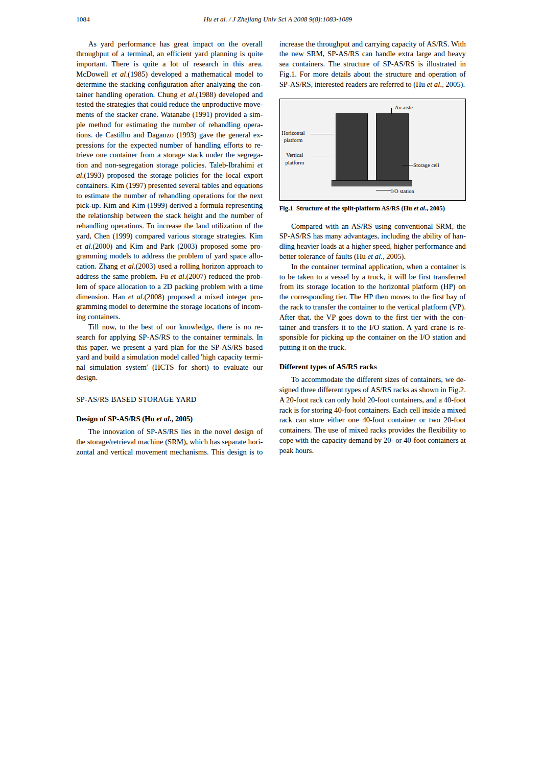1084 Hu et al. / J Zhejiang Univ Sci A 2008 9(8):1083-1089
As yard performance has great impact on the overall throughput of a terminal, an efficient yard planning is quite important. There is quite a lot of research in this area. McDowell et al.(1985) developed a mathematical model to determine the stacking configuration after analyzing the container handling operation. Chung et al.(1988) developed and tested the strategies that could reduce the unproductive movements of the stacker crane. Watanabe (1991) provided a simple method for estimating the number of rehandling operations. de Castilho and Daganzo (1993) gave the general expressions for the expected number of handling efforts to retrieve one container from a storage stack under the segregation and non-segregation storage policies. Taleb-Ibrahimi et al.(1993) proposed the storage policies for the local export containers. Kim (1997) presented several tables and equations to estimate the number of rehandling operations for the next pick-up. Kim and Kim (1999) derived a formula representing the relationship between the stack height and the number of rehandling operations. To increase the land utilization of the yard, Chen (1999) compared various storage strategies. Kim et al.(2000) and Kim and Park (2003) proposed some programming models to address the problem of yard space allocation. Zhang et al.(2003) used a rolling horizon approach to address the same problem. Fu et al.(2007) reduced the problem of space allocation to a 2D packing problem with a time dimension. Han et al.(2008) proposed a mixed integer programming model to determine the storage locations of incoming containers.
Till now, to the best of our knowledge, there is no research for applying SP-AS/RS to the container terminals. In this paper, we present a yard plan for the SP-AS/RS based yard and build a simulation model called 'high capacity terminal simulation system' (HCTS for short) to evaluate our design.
SP-AS/RS BASED STORAGE YARD
Design of SP-AS/RS (Hu et al., 2005)
The innovation of SP-AS/RS lies in the novel design of the storage/retrieval machine (SRM), which has separate horizontal and vertical movement mechanisms. This design is to increase the throughput and carrying capacity of AS/RS. With the new SRM, SP-AS/RS can handle extra large and heavy sea containers. The structure of SP-AS/RS is illustrated in Fig.1. For more details about the structure and operation of SP-AS/RS, interested readers are referred to (Hu et al., 2005).
An aisle Horizontal
platform Vertical
platform Storage cell I/O station
Fig.1 Structure of the split-platform AS/RS (Hu et al., 2005)
Compared with an AS/RS using conventional SRM, the SP-AS/RS has many advantages, including the ability of handling heavier loads at a higher speed, higher performance and better tolerance of faults (Hu et al., 2005).
In the container terminal application, when a container is to be taken to a vessel by a truck, it will be first transferred from its storage location to the horizontal platform (HP) on the corresponding tier. The HP then moves to the first bay of the rack to transfer the container to the vertical platform (VP). After that, the VP goes down to the first tier with the container and transfers it to the I/O station. A yard crane is responsible for picking up the container on the I/O station and putting it on the truck.
Different types of AS/RS racks
To accommodate the different sizes of containers, we designed three different types of AS/RS racks as shown in Fig.2. A 20-foot rack can only hold 20-foot containers, and a 40-foot rack is for storing 40-foot containers. Each cell inside a mixed rack can store either one 40-foot container or two 20-foot containers. The use of mixed racks provides the flexibility to cope with the capacity demand by 20- or 40-foot containers at peak hours.